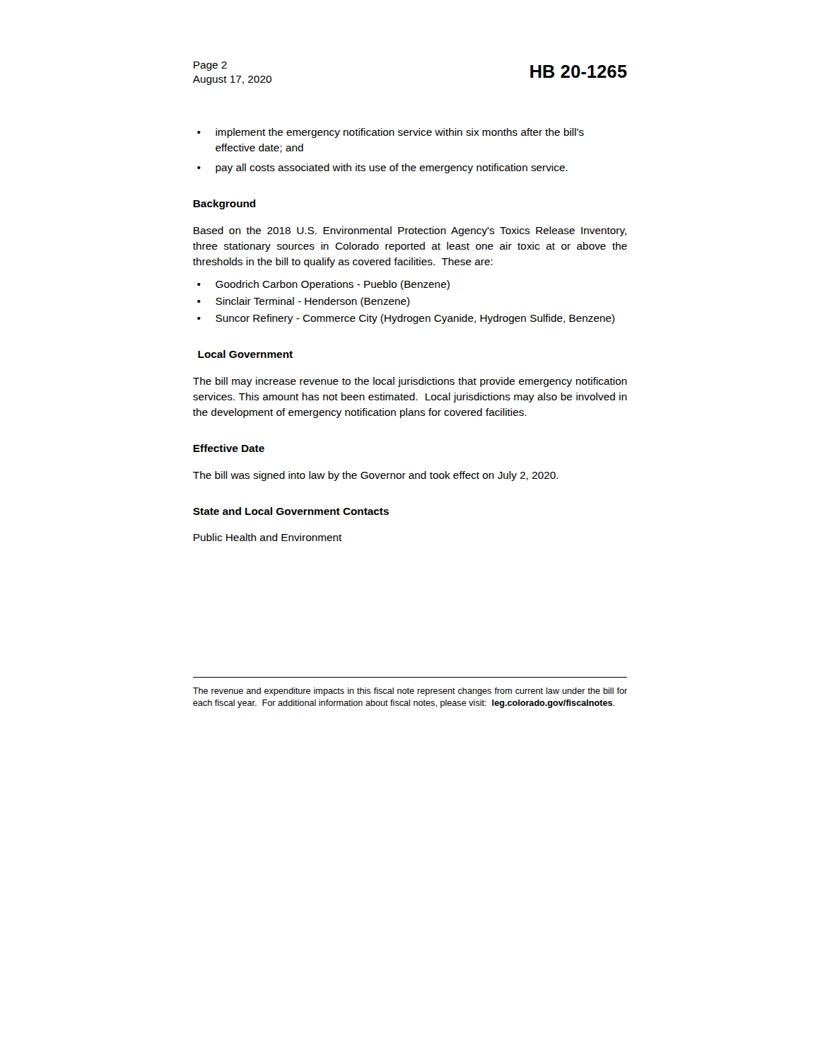Page 2
August 17, 2020
HB 20-1265
implement the emergency notification service within six months after the bill's effective date; and
pay all costs associated with its use of the emergency notification service.
Background
Based on the 2018 U.S. Environmental Protection Agency's Toxics Release Inventory, three stationary sources in Colorado reported at least one air toxic at or above the thresholds in the bill to qualify as covered facilities. These are:
Goodrich Carbon Operations - Pueblo (Benzene)
Sinclair Terminal - Henderson (Benzene)
Suncor Refinery - Commerce City (Hydrogen Cyanide, Hydrogen Sulfide, Benzene)
Local Government
The bill may increase revenue to the local jurisdictions that provide emergency notification services. This amount has not been estimated. Local jurisdictions may also be involved in the development of emergency notification plans for covered facilities.
Effective Date
The bill was signed into law by the Governor and took effect on July 2, 2020.
State and Local Government Contacts
Public Health and Environment
The revenue and expenditure impacts in this fiscal note represent changes from current law under the bill for each fiscal year. For additional information about fiscal notes, please visit: leg.colorado.gov/fiscalnotes.